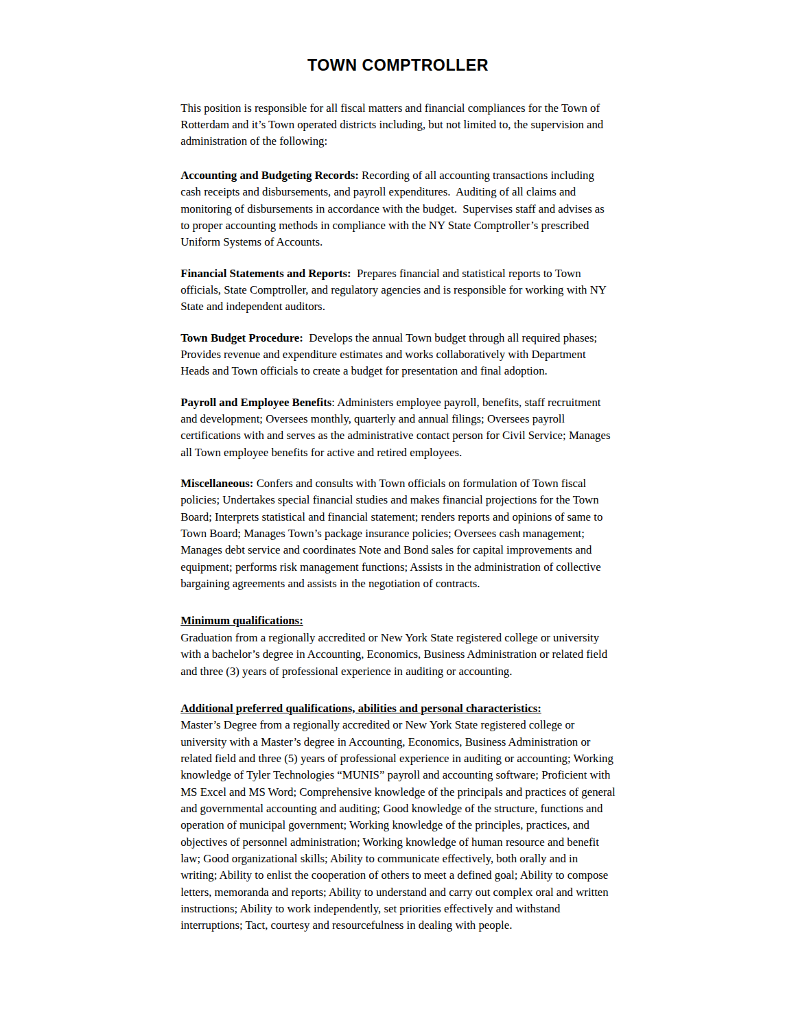TOWN COMPTROLLER
This position is responsible for all fiscal matters and financial compliances for the Town of Rotterdam and it’s Town operated districts including, but not limited to, the supervision and administration of the following:
Accounting and Budgeting Records: Recording of all accounting transactions including cash receipts and disbursements, and payroll expenditures. Auditing of all claims and monitoring of disbursements in accordance with the budget. Supervises staff and advises as to proper accounting methods in compliance with the NY State Comptroller’s prescribed Uniform Systems of Accounts.
Financial Statements and Reports: Prepares financial and statistical reports to Town officials, State Comptroller, and regulatory agencies and is responsible for working with NY State and independent auditors.
Town Budget Procedure: Develops the annual Town budget through all required phases; Provides revenue and expenditure estimates and works collaboratively with Department Heads and Town officials to create a budget for presentation and final adoption.
Payroll and Employee Benefits: Administers employee payroll, benefits, staff recruitment and development; Oversees monthly, quarterly and annual filings; Oversees payroll certifications with and serves as the administrative contact person for Civil Service; Manages all Town employee benefits for active and retired employees.
Miscellaneous: Confers and consults with Town officials on formulation of Town fiscal policies; Undertakes special financial studies and makes financial projections for the Town Board; Interprets statistical and financial statement; renders reports and opinions of same to Town Board; Manages Town’s package insurance policies; Oversees cash management; Manages debt service and coordinates Note and Bond sales for capital improvements and equipment; performs risk management functions; Assists in the administration of collective bargaining agreements and assists in the negotiation of contracts.
Minimum qualifications:
Graduation from a regionally accredited or New York State registered college or university with a bachelor’s degree in Accounting, Economics, Business Administration or related field and three (3) years of professional experience in auditing or accounting.
Additional preferred qualifications, abilities and personal characteristics:
Master’s Degree from a regionally accredited or New York State registered college or university with a Master’s degree in Accounting, Economics, Business Administration or related field and three (5) years of professional experience in auditing or accounting; Working knowledge of Tyler Technologies “MUNIS” payroll and accounting software; Proficient with MS Excel and MS Word; Comprehensive knowledge of the principals and practices of general and governmental accounting and auditing; Good knowledge of the structure, functions and operation of municipal government; Working knowledge of the principles, practices, and objectives of personnel administration; Working knowledge of human resource and benefit law; Good organizational skills; Ability to communicate effectively, both orally and in writing; Ability to enlist the cooperation of others to meet a defined goal; Ability to compose letters, memoranda and reports; Ability to understand and carry out complex oral and written instructions; Ability to work independently, set priorities effectively and withstand interruptions; Tact, courtesy and resourcefulness in dealing with people.